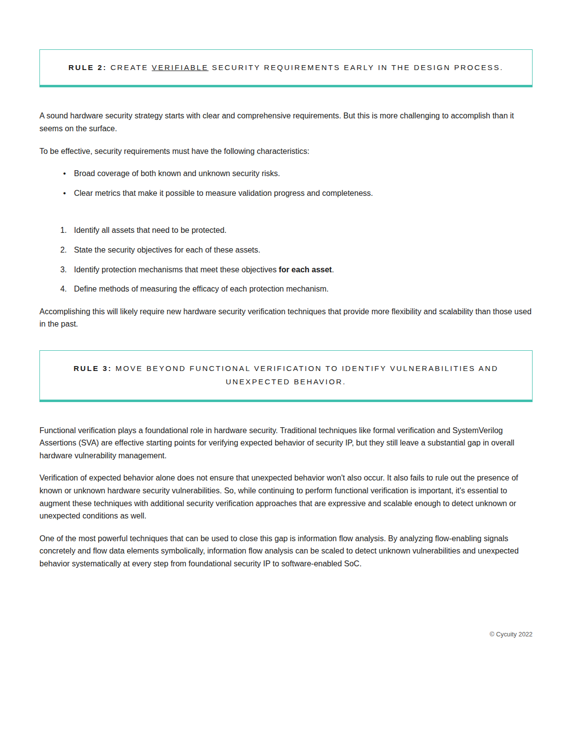Rule 2: Create verifiable security requirements early in the design process.
A sound hardware security strategy starts with clear and comprehensive requirements. But this is more challenging to accomplish than it seems on the surface.
To be effective, security requirements must have the following characteristics:
Broad coverage of both known and unknown security risks.
Clear metrics that make it possible to measure validation progress and completeness.
Identify all assets that need to be protected.
State the security objectives for each of these assets.
Identify protection mechanisms that meet these objectives for each asset.
Define methods of measuring the efficacy of each protection mechanism.
Accomplishing this will likely require new hardware security verification techniques that provide more flexibility and scalability than those used in the past.
Rule 3: Move beyond functional verification to identify vulnerabilities and unexpected behavior.
Functional verification plays a foundational role in hardware security. Traditional techniques like formal verification and SystemVerilog Assertions (SVA) are effective starting points for verifying expected behavior of security IP, but they still leave a substantial gap in overall hardware vulnerability management.
Verification of expected behavior alone does not ensure that unexpected behavior won't also occur. It also fails to rule out the presence of known or unknown hardware security vulnerabilities. So, while continuing to perform functional verification is important, it's essential to augment these techniques with additional security verification approaches that are expressive and scalable enough to detect unknown or unexpected conditions as well.
One of the most powerful techniques that can be used to close this gap is information flow analysis. By analyzing flow-enabling signals concretely and flow data elements symbolically, information flow analysis can be scaled to detect unknown vulnerabilities and unexpected behavior systematically at every step from foundational security IP to software-enabled SoC.
© Cycuity 2022